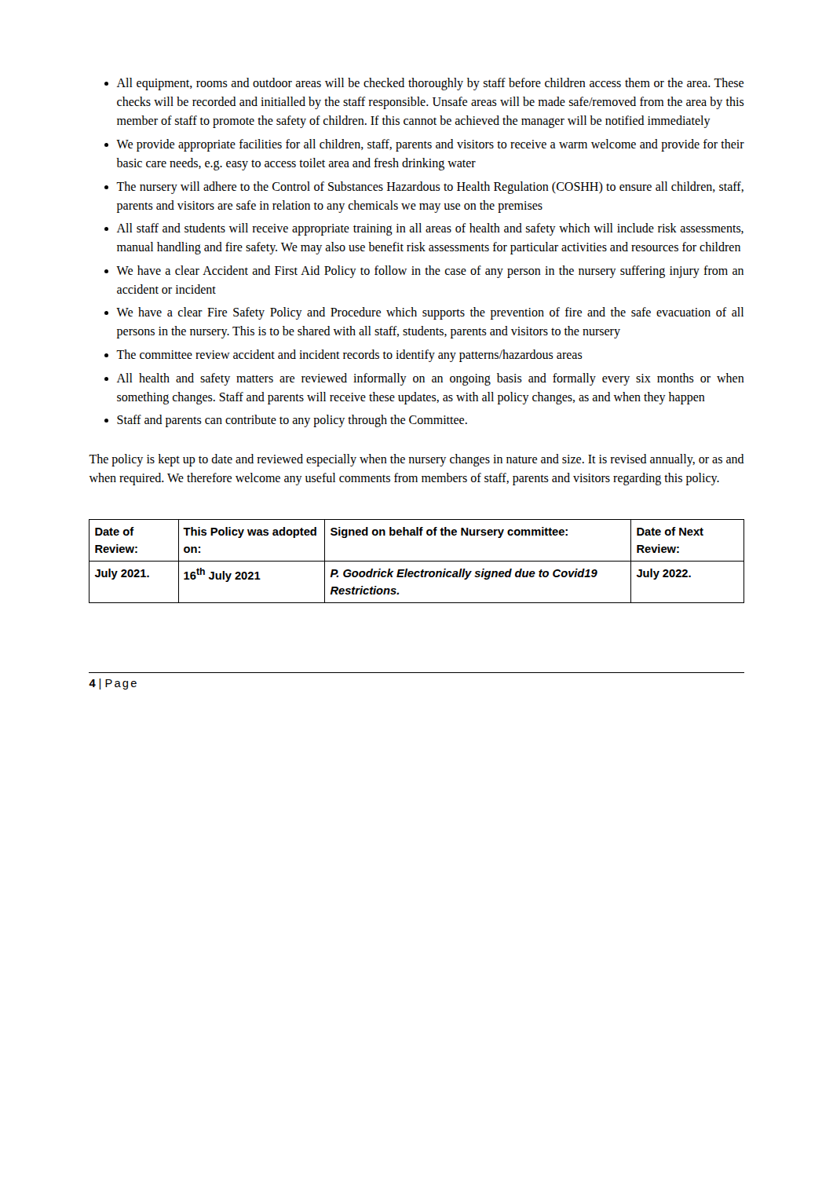All equipment, rooms and outdoor areas will be checked thoroughly by staff before children access them or the area. These checks will be recorded and initialled by the staff responsible. Unsafe areas will be made safe/removed from the area by this member of staff to promote the safety of children. If this cannot be achieved the manager will be notified immediately
We provide appropriate facilities for all children, staff, parents and visitors to receive a warm welcome and provide for their basic care needs, e.g. easy to access toilet area and fresh drinking water
The nursery will adhere to the Control of Substances Hazardous to Health Regulation (COSHH) to ensure all children, staff, parents and visitors are safe in relation to any chemicals we may use on the premises
All staff and students will receive appropriate training in all areas of health and safety which will include risk assessments, manual handling and fire safety. We may also use benefit risk assessments for particular activities and resources for children
We have a clear Accident and First Aid Policy to follow in the case of any person in the nursery suffering injury from an accident or incident
We have a clear Fire Safety Policy and Procedure which supports the prevention of fire and the safe evacuation of all persons in the nursery. This is to be shared with all staff, students, parents and visitors to the nursery
The committee review accident and incident records to identify any patterns/hazardous areas
All health and safety matters are reviewed informally on an ongoing basis and formally every six months or when something changes. Staff and parents will receive these updates, as with all policy changes, as and when they happen
Staff and parents can contribute to any policy through the Committee.
The policy is kept up to date and reviewed especially when the nursery changes in nature and size. It is revised annually, or as and when required. We therefore welcome any useful comments from members of staff, parents and visitors regarding this policy.
| Date of Review: | This Policy was adopted on: | Signed on behalf of the Nursery committee: | Date of Next Review: |
| --- | --- | --- | --- |
| July 2021. | 16 th July 2021 | P. Goodrick Electronically signed due to Covid19 Restrictions. | July 2022. |
4 | Page